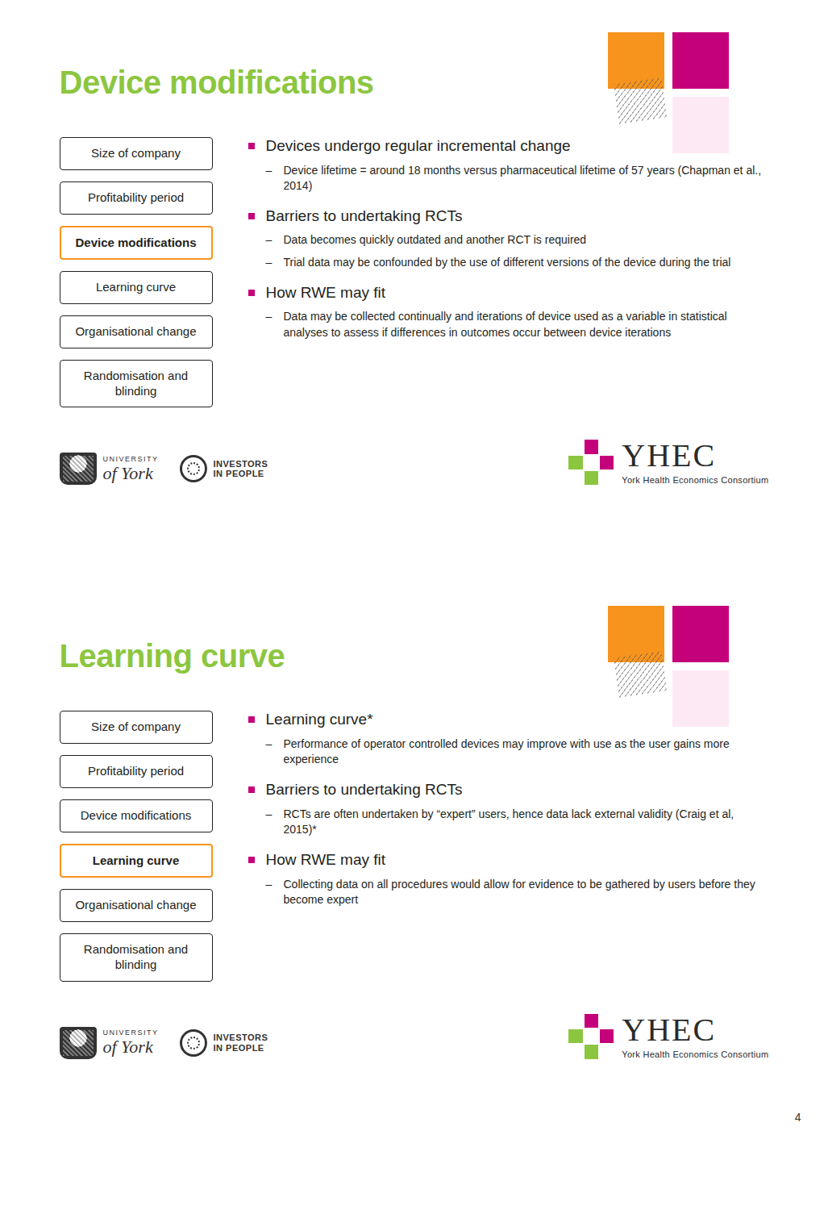Device modifications
Size of company
Profitability period
Device modifications
Learning curve
Organisational change
Randomisation and blinding
Devices undergo regular incremental change
Device lifetime = around 18 months versus pharmaceutical lifetime of 57 years (Chapman et al., 2014)
Barriers to undertaking RCTs
Data becomes quickly outdated and another RCT is required
Trial data may be confounded by the use of different versions of the device during the trial
How RWE may fit
Data may be collected continually and iterations of device used as a variable in statistical analyses to assess if differences in outcomes occur between device iterations
University of York
INVESTORS
IN PEOPLE
YHEC
York Health Economics Consortium
Learning curve
Size of company
Profitability period
Device modifications
Learning curve
Organisational change
Randomisation and blinding
Learning curve*
Performance of operator controlled devices may improve with use as the user gains more experience
Barriers to undertaking RCTs
RCTs are often undertaken by “expert” users, hence data lack external validity (Craig et al, 2015)*
How RWE may fit
Collecting data on all procedures would allow for evidence to be gathered by users before they become expert
University of York
INVESTORS
IN PEOPLE
YHEC
York Health Economics Consortium
4